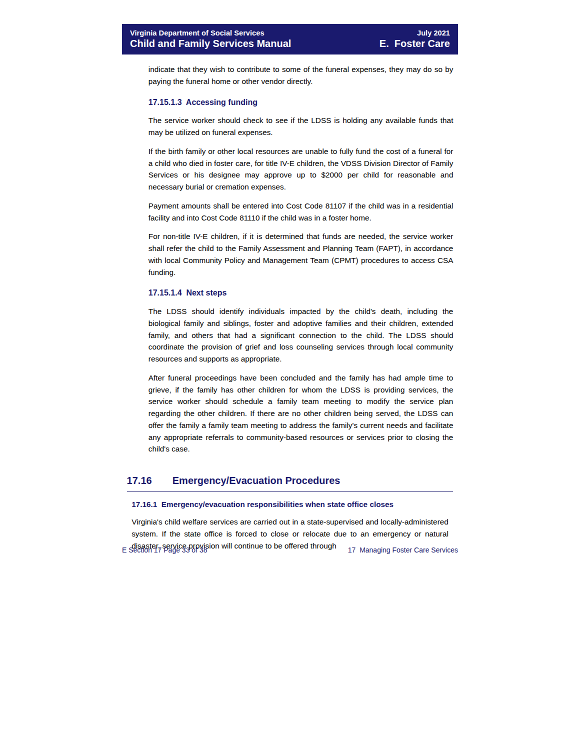Virginia Department of Social Services Child and Family Services Manual
July 2021 E. Foster Care
indicate that they wish to contribute to some of the funeral expenses, they may do so by paying the funeral home or other vendor directly.
17.15.1.3 Accessing funding
The service worker should check to see if the LDSS is holding any available funds that may be utilized on funeral expenses.
If the birth family or other local resources are unable to fully fund the cost of a funeral for a child who died in foster care, for title IV-E children, the VDSS Division Director of Family Services or his designee may approve up to $2000 per child for reasonable and necessary burial or cremation expenses.
Payment amounts shall be entered into Cost Code 81107 if the child was in a residential facility and into Cost Code 81110 if the child was in a foster home.
For non-title IV-E children, if it is determined that funds are needed, the service worker shall refer the child to the Family Assessment and Planning Team (FAPT), in accordance with local Community Policy and Management Team (CPMT) procedures to access CSA funding.
17.15.1.4 Next steps
The LDSS should identify individuals impacted by the child's death, including the biological family and siblings, foster and adoptive families and their children, extended family, and others that had a significant connection to the child. The LDSS should coordinate the provision of grief and loss counseling services through local community resources and supports as appropriate.
After funeral proceedings have been concluded and the family has had ample time to grieve, if the family has other children for whom the LDSS is providing services, the service worker should schedule a family team meeting to modify the service plan regarding the other children. If there are no other children being served, the LDSS can offer the family a family team meeting to address the family's current needs and facilitate any appropriate referrals to community-based resources or services prior to closing the child's case.
17.16 Emergency/Evacuation Procedures
17.16.1 Emergency/evacuation responsibilities when state office closes
Virginia's child welfare services are carried out in a state-supervised and locally-administered system. If the state office is forced to close or relocate due to an emergency or natural disaster, service provision will continue to be offered through
E Section 17 Page 33 of 38 17 Managing Foster Care Services